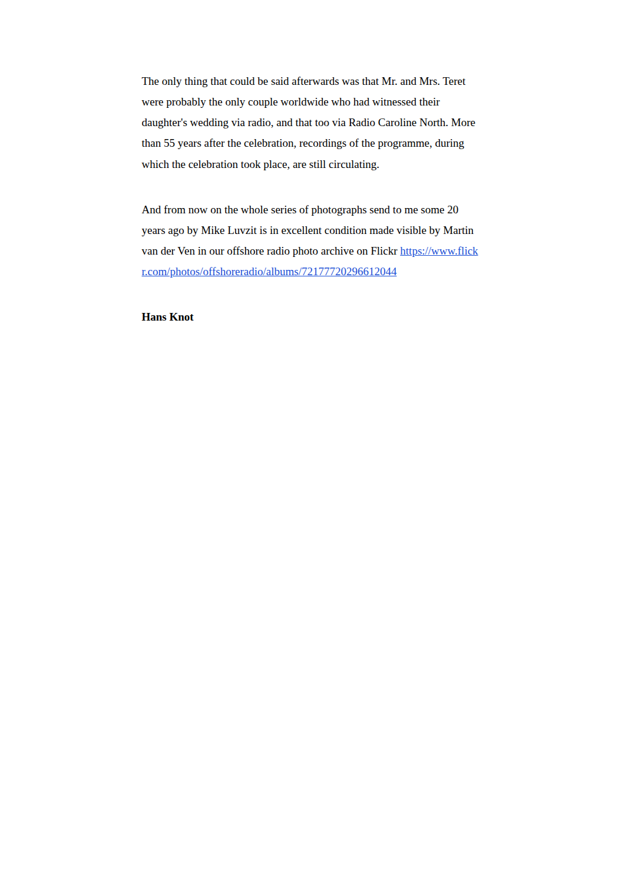The only thing that could be said afterwards was that Mr. and Mrs. Teret were probably the only couple worldwide who had witnessed their daughter's wedding via radio, and that too via Radio Caroline North. More than 55 years after the celebration, recordings of the programme, during which the celebration took place, are still circulating.
And from now on the whole series of photographs send to me some 20 years ago by Mike Luvzit is in excellent condition made visible by Martin van der Ven in our offshore radio photo archive on Flickr https://www.flickr.com/photos/offshoreradio/albums/72177720296612044
Hans Knot